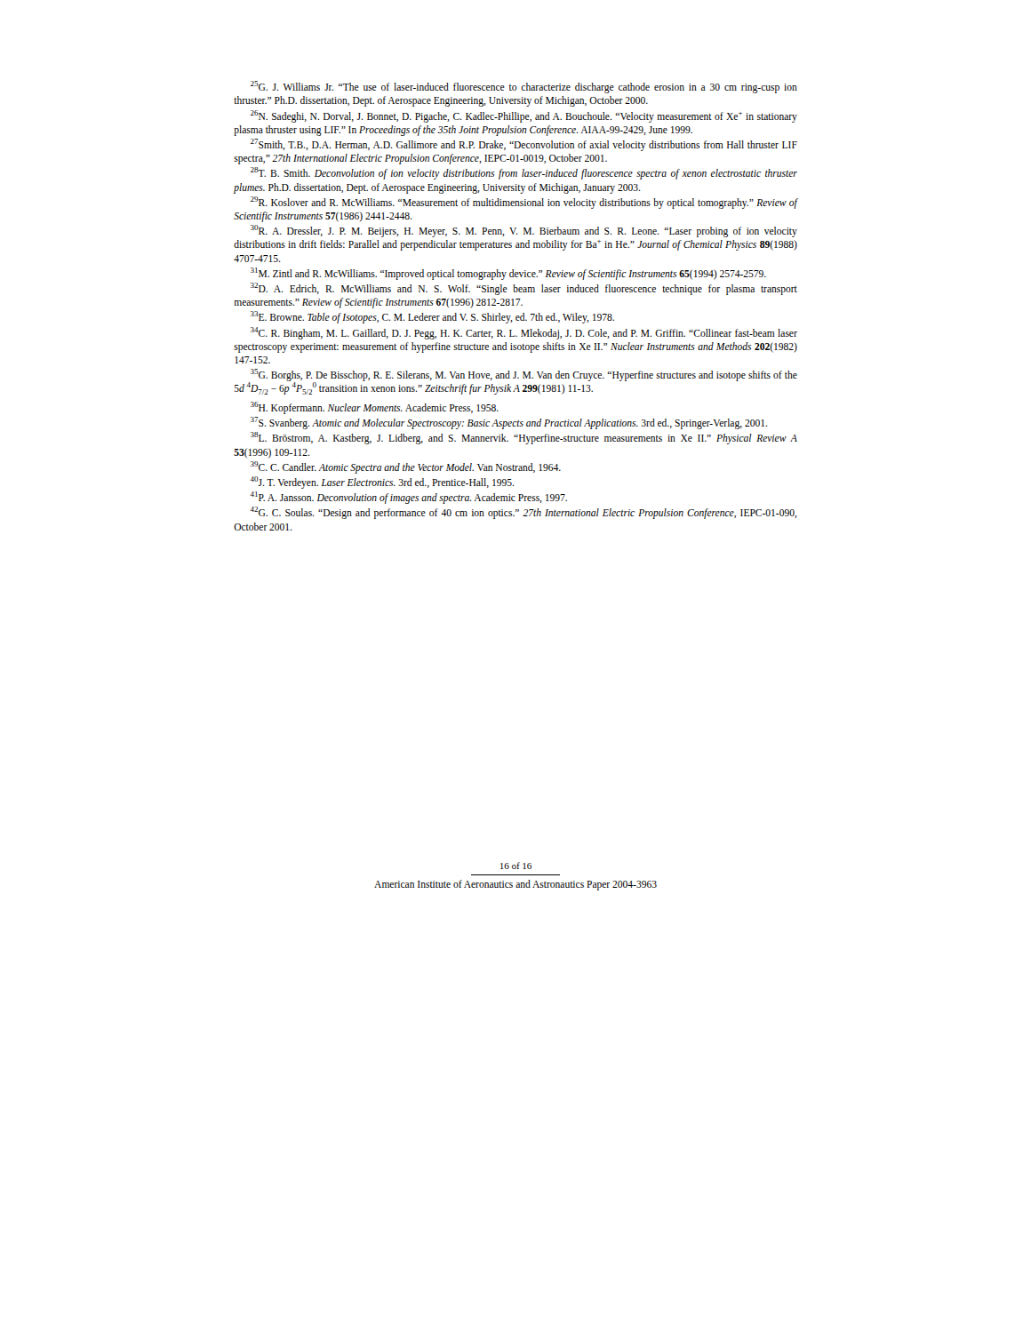25G. J. Williams Jr. “The use of laser-induced fluorescence to characterize discharge cathode erosion in a 30 cm ring-cusp ion thruster.” Ph.D. dissertation, Dept. of Aerospace Engineering, University of Michigan, October 2000.
26N. Sadeghi, N. Dorval, J. Bonnet, D. Pigache, C. Kadlec-Phillipe, and A. Bouchoule. “Velocity measurement of Xe+ in stationary plasma thruster using LIF.” In Proceedings of the 35th Joint Propulsion Conference. AIAA-99-2429, June 1999.
27Smith, T.B., D.A. Herman, A.D. Gallimore and R.P. Drake, “Deconvolution of axial velocity distributions from Hall thruster LIF spectra,” 27th International Electric Propulsion Conference, IEPC-01-0019, October 2001.
28T. B. Smith. Deconvolution of ion velocity distributions from laser-induced fluorescence spectra of xenon electrostatic thruster plumes. Ph.D. dissertation, Dept. of Aerospace Engineering, University of Michigan, January 2003.
29R. Koslover and R. McWilliams. “Measurement of multidimensional ion velocity distributions by optical tomography.” Review of Scientific Instruments 57(1986) 2441-2448.
30R. A. Dressler, J. P. M. Beijers, H. Meyer, S. M. Penn, V. M. Bierbaum and S. R. Leone. “Laser probing of ion velocity distributions in drift fields: Parallel and perpendicular temperatures and mobility for Ba+ in He.” Journal of Chemical Physics 89(1988) 4707-4715.
31M. Zintl and R. McWilliams. “Improved optical tomography device.” Review of Scientific Instruments 65(1994) 2574-2579.
32D. A. Edrich, R. McWilliams and N. S. Wolf. “Single beam laser induced fluorescence technique for plasma transport measurements.” Review of Scientific Instruments 67(1996) 2812-2817.
33E. Browne. Table of Isotopes, C. M. Lederer and V. S. Shirley, ed. 7th ed., Wiley, 1978.
34C. R. Bingham, M. L. Gaillard, D. J. Pegg, H. K. Carter, R. L. Mlekodaj, J. D. Cole, and P. M. Griffin. “Collinear fast-beam laser spectroscopy experiment: measurement of hyperfine structure and isotope shifts in Xe II.” Nuclear Instruments and Methods 202(1982) 147-152.
35G. Borghs, P. De Bisschop, R. E. Silerans, M. Van Hove, and J. M. Van den Cruyce. “Hyperfine structures and isotope shifts of the 5d 4D 7/2 − 6p 4P 5/20 transition in xenon ions.” Zeitschrift fur Physik A 299(1981) 11-13.
36H. Kopfermann. Nuclear Moments. Academic Press, 1958.
37S. Svanberg. Atomic and Molecular Spectroscopy: Basic Aspects and Practical Applications. 3rd ed., Springer-Verlag, 2001.
38L. Bröstrom, A. Kastberg, J. Lidberg, and S. Mannervik. “Hyperfine-structure measurements in Xe II.” Physical Review A 53(1996) 109-112.
39C. C. Candler. Atomic Spectra and the Vector Model. Van Nostrand, 1964.
40J. T. Verdeyen. Laser Electronics. 3rd ed., Prentice-Hall, 1995.
41P. A. Jansson. Deconvolution of images and spectra. Academic Press, 1997.
42G. C. Soulas. “Design and performance of 40 cm ion optics.” 27th International Electric Propulsion Conference, IEPC-01-090, October 2001.
16 of 16
American Institute of Aeronautics and Astronautics Paper 2004-3963